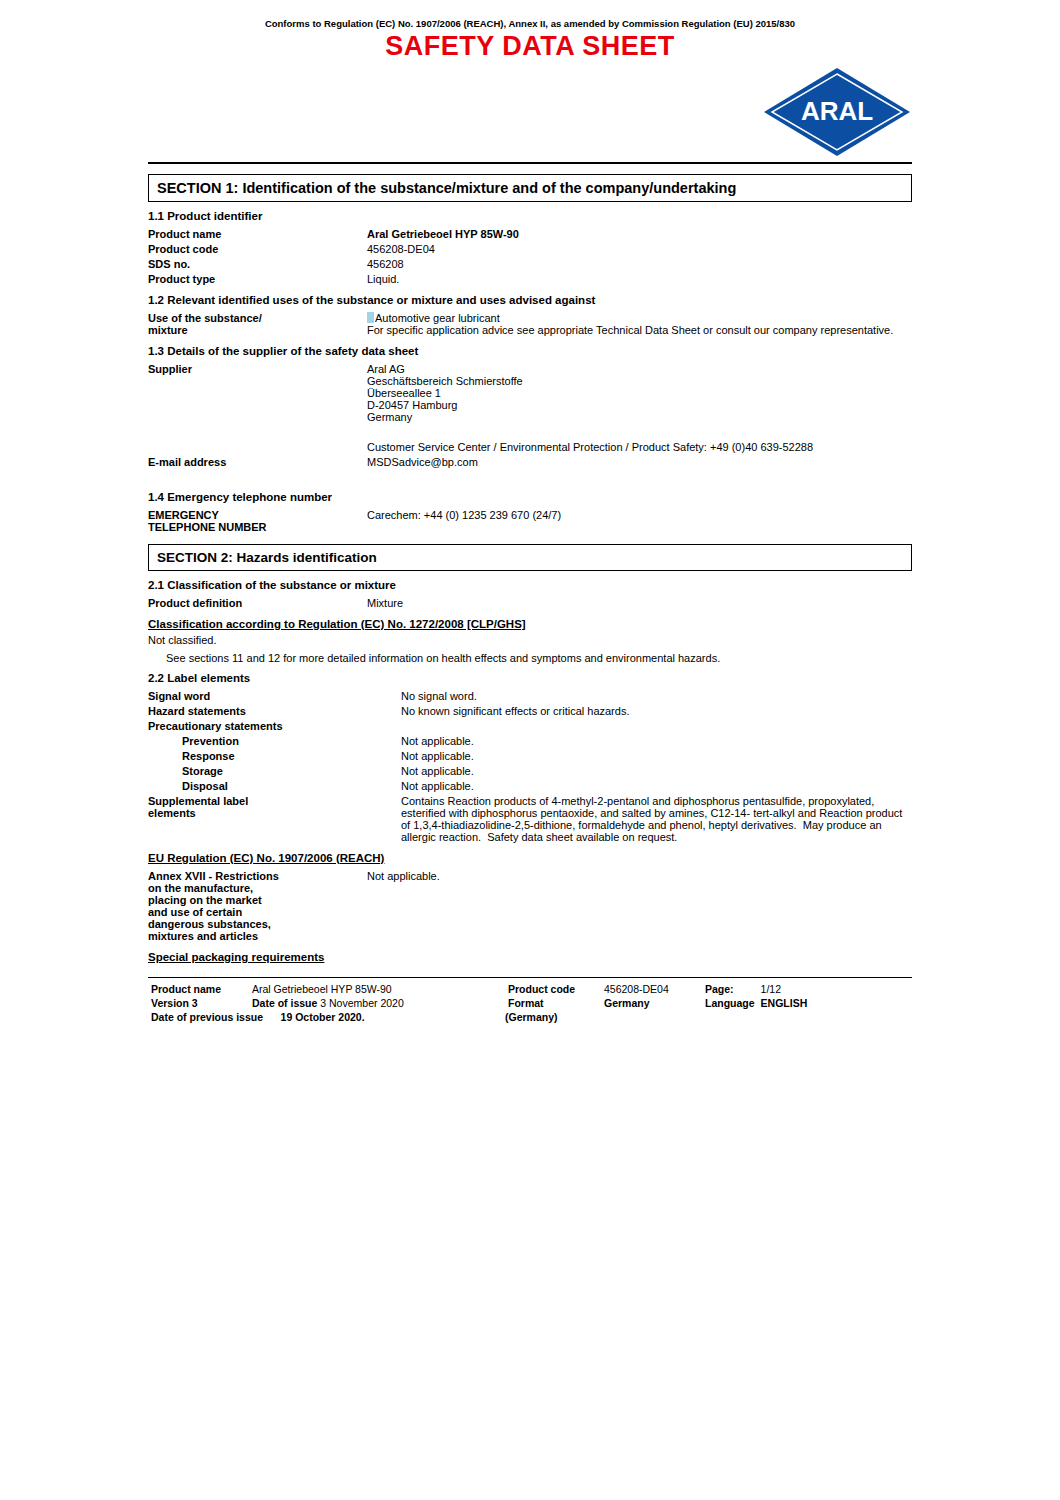Conforms to Regulation (EC) No. 1907/2006 (REACH), Annex II, as amended by Commission Regulation (EU) 2015/830
SAFETY DATA SHEET
ARAL
SECTION 1: Identification of the substance/mixture and of the company/undertaking
1.1 Product identifier
| Product name | Aral Getriebeoel HYP 85W-90 |
| Product code | 456208-DE04 |
| SDS no. | 456208 |
| Product type | Liquid. |
1.2 Relevant identified uses of the substance or mixture and uses advised against
| Use of the substance/ mixture | Automotive gear lubricant For specific application advice see appropriate Technical Data Sheet or consult our company representative. |
1.3 Details of the supplier of the safety data sheet
| Supplier | Aral AG Geschäftsbereich Schmierstoffe Überseeallee 1 D-20457 Hamburg Germany |
| | Customer Service Center / Environmental Protection / Product Safety: +49 (0)40 639-52288 |
| E-mail address | MSDSadvice@bp.com |
1.4 Emergency telephone number
| EMERGENCY TELEPHONE NUMBER | Carechem: +44 (0) 1235 239 670 (24/7) |
SECTION 2: Hazards identification
2.1 Classification of the substance or mixture
| Product definition | Mixture |
Classification according to Regulation (EC) No. 1272/2008 [CLP/GHS]
Not classified.
See sections 11 and 12 for more detailed information on health effects and symptoms and environmental hazards.
2.2 Label elements
| Signal word | No signal word. |
| Hazard statements | No known significant effects or critical hazards. |
| Precautionary statements | |
| Prevention | Not applicable. |
| Response | Not applicable. |
| Storage | Not applicable. |
| Disposal | Not applicable. |
| Supplemental label elements | Contains Reaction products of 4-methyl-2-pentanol and diphosphorus pentasulfide, propoxylated, esterified with diphosphorus pentaoxide, and salted by amines, C12-14- tert-alkyl and Reaction product of 1,3,4-thiadiazolidine-2,5-dithione, formaldehyde and phenol, heptyl derivatives. May produce an allergic reaction. Safety data sheet available on request. |
EU Regulation (EC) No. 1907/2006 (REACH)
| Annex XVII - Restrictions on the manufacture, placing on the market and use of certain dangerous substances, mixtures and articles | Not applicable. |
Special packaging requirements
| Product name | Aral Getriebeoel HYP 85W-90 | Product code | 456208-DE04 | Page: | 1/12 |
| Version 3 | Date of issue 3 November 2020 | Format | Germany | Language | ENGLISH |
| Date of previous issue 19 October 2020. | (Germany) | |